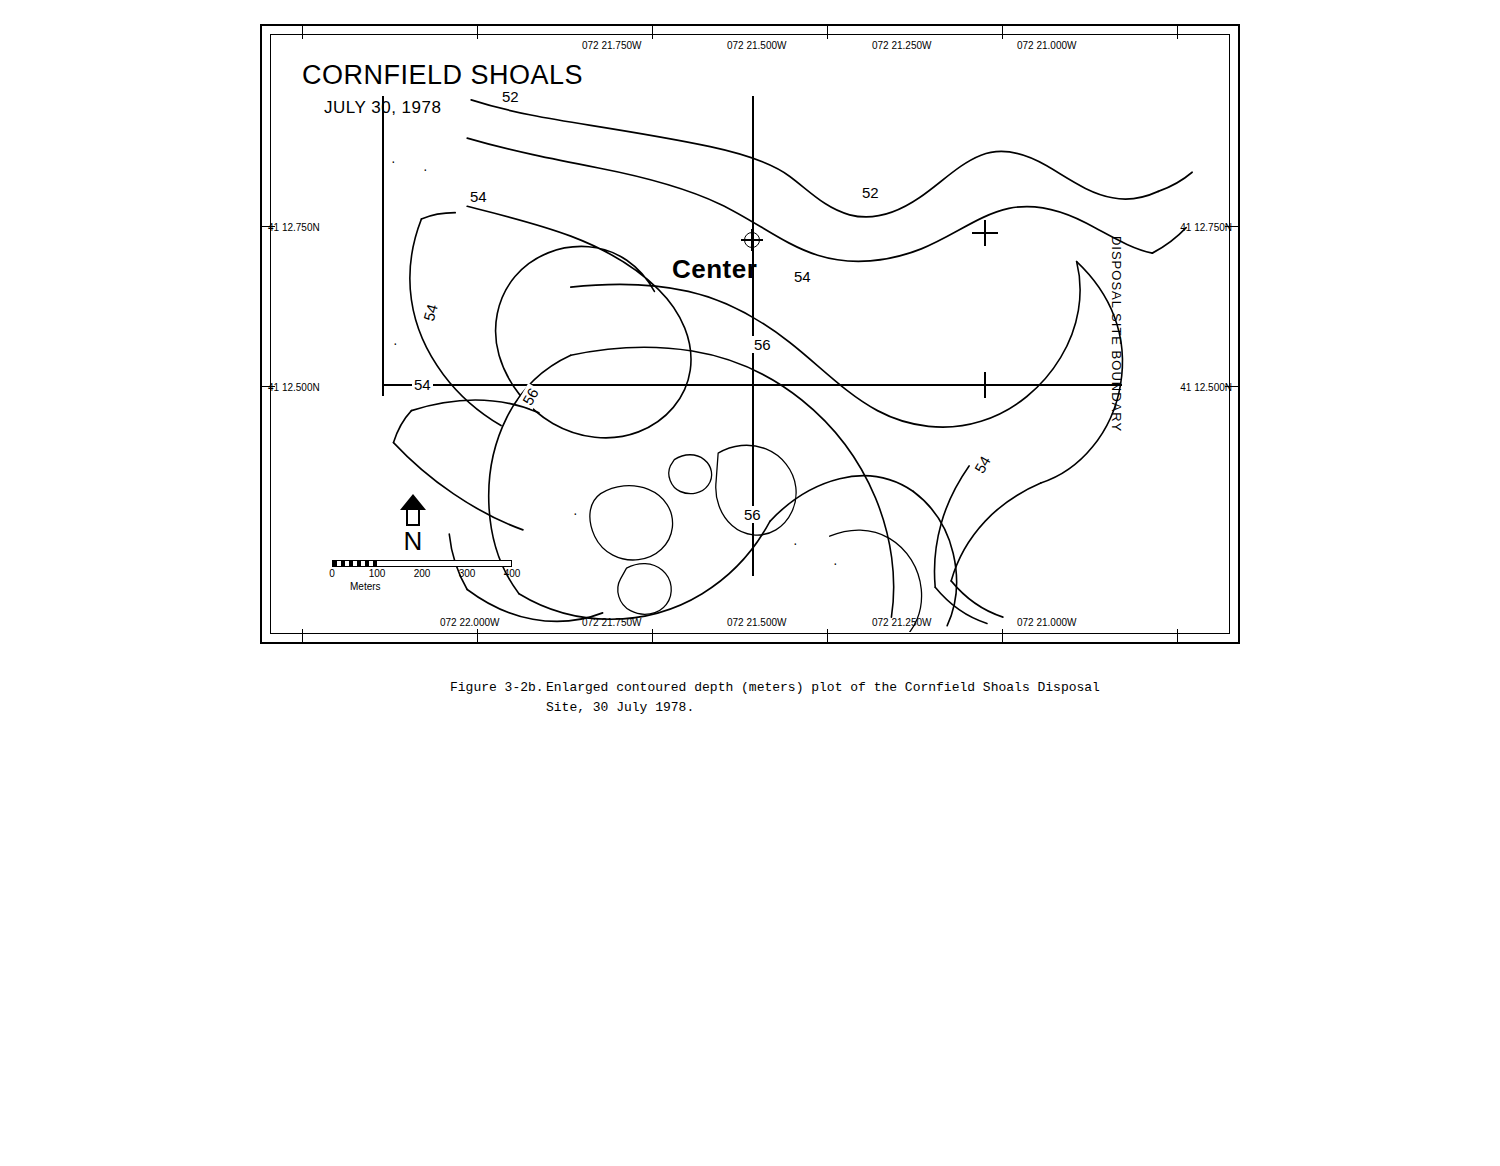CORNFIELD SHOALS
JULY 30, 1978
072 21.750W
072 21.500W
072 21.250W
072 21.000W
072 22.000W
072 21.750W
072 21.500W
072 21.250W
072 21.000W
41 12.750N
41 12.500N
41 12.750N
41 12.500N
52
52
54
54
54
54
54
56
56
56
Center
N
0 100 200 300 400
Meters
DISPOSAL SITE BOUNDARY
.
.
.
.
.
.
Figure 3-2b. Enlarged contoured depth (meters) plot of the Cornfield Shoals Disposal Site, 30 July 1978.